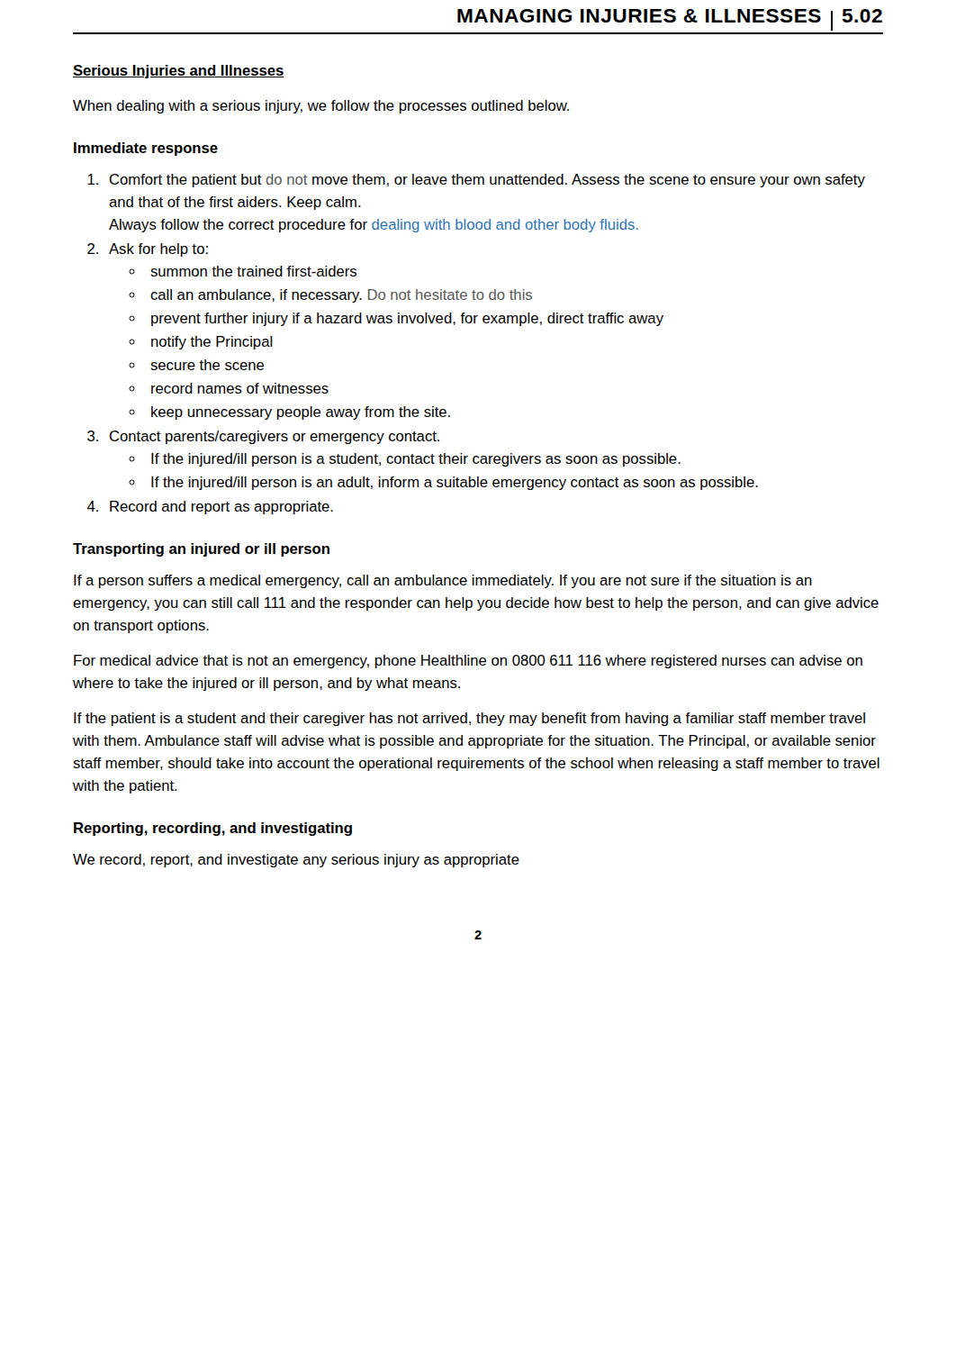Managing Injuries & Illnesses 5.02
Serious Injuries and Illnesses
When dealing with a serious injury, we follow the processes outlined below.
Immediate response
Comfort the patient but do not move them, or leave them unattended. Assess the scene to ensure your own safety and that of the first aiders. Keep calm.
Always follow the correct procedure for dealing with blood and other body fluids.
Ask for help to:
summon the trained first-aiders
call an ambulance, if necessary. Do not hesitate to do this
prevent further injury if a hazard was involved, for example, direct traffic away
notify the Principal
secure the scene
record names of witnesses
keep unnecessary people away from the site.
Contact parents/caregivers or emergency contact.
If the injured/ill person is a student, contact their caregivers as soon as possible.
If the injured/ill person is an adult, inform a suitable emergency contact as soon as possible.
Record and report as appropriate.
Transporting an injured or ill person
If a person suffers a medical emergency, call an ambulance immediately. If you are not sure if the situation is an emergency, you can still call 111 and the responder can help you decide how best to help the person, and can give advice on transport options.
For medical advice that is not an emergency, phone Healthline on 0800 611 116 where registered nurses can advise on where to take the injured or ill person, and by what means.
If the patient is a student and their caregiver has not arrived, they may benefit from having a familiar staff member travel with them. Ambulance staff will advise what is possible and appropriate for the situation. The Principal, or available senior staff member, should take into account the operational requirements of the school when releasing a staff member to travel with the patient.
Reporting, recording, and investigating
We record, report, and investigate any serious injury as appropriate
2